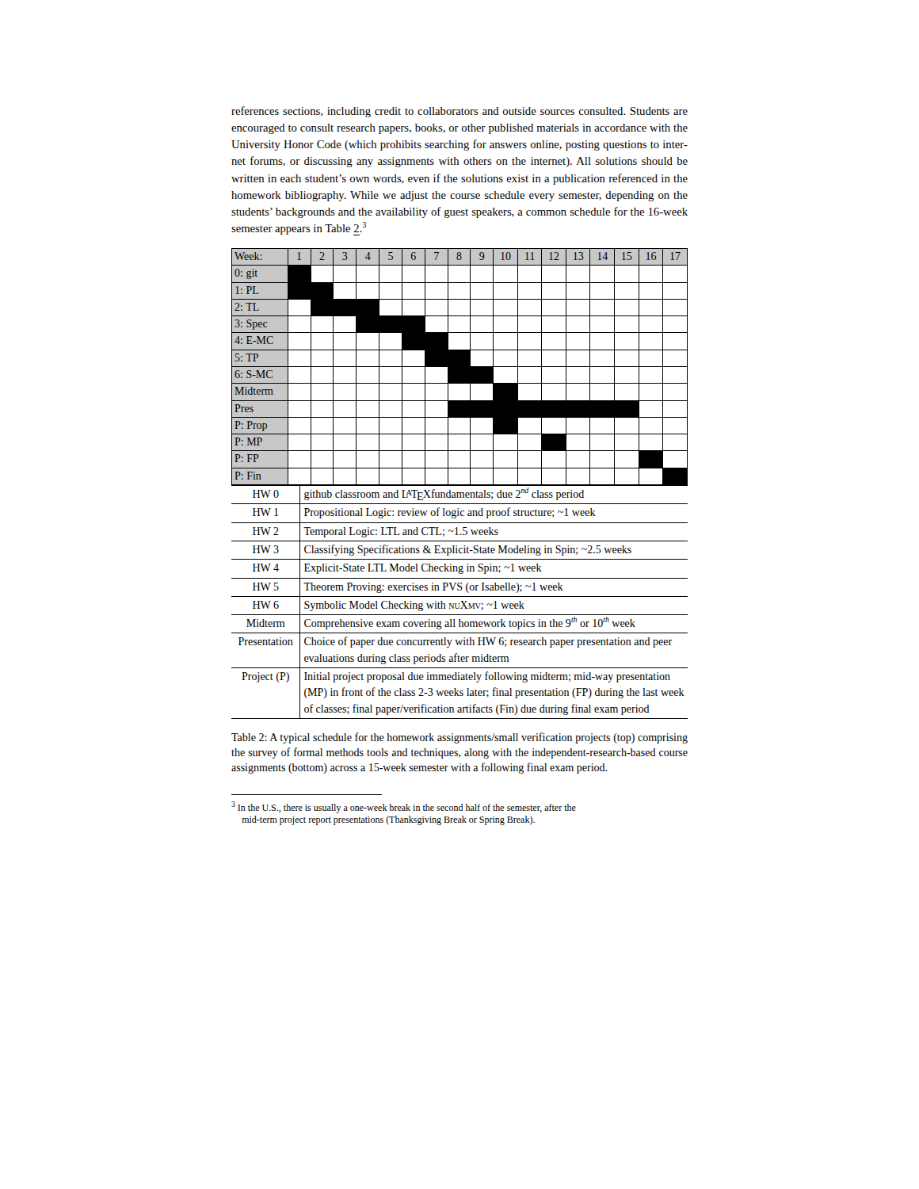references sections, including credit to collaborators and outside sources consulted. Students are encouraged to consult research papers, books, or other published materials in accordance with the University Honor Code (which prohibits searching for answers online, posting questions to internet forums, or discussing any assignments with others on the internet). All solutions should be written in each student’s own words, even if the solutions exist in a publication referenced in the homework bibliography. While we adjust the course schedule every semester, depending on the students’ backgrounds and the availability of guest speakers, a common schedule for the 16-week semester appears in Table 2.3
| Week: | 1 | 2 | 3 | 4 | 5 | 6 | 7 | 8 | 9 | 10 | 11 | 12 | 13 | 14 | 15 | 16 | 17 |
| --- | --- | --- | --- | --- | --- | --- | --- | --- | --- | --- | --- | --- | --- | --- | --- | --- | --- |
| 0: git | | | | | | | | | | | | | | | | | |
| 1: PL | | | | | | | | | | | | | | | | | |
| 2: TL | | | | | | | | | | | | | | | | | |
| 3: Spec | | | | | | | | | | | | | | | | | |
| 4: E-MC | | | | | | | | | | | | | | | | | |
| 5: TP | | | | | | | | | | | | | | | | | |
| 6: S-MC | | | | | | | | | | | | | | | | | |
| Midterm | | | | | | | | | | | | | | | | | |
| Pres | | | | | | | | | | | | | | | | | |
| P: Prop | | | | | | | | | | | | | | | | | |
| P: MP | | | | | | | | | | | | | | | | | |
| P: FP | | | | | | | | | | | | | | | | | |
| P: Fin | | | | | | | | | | | | | | | | | |
| HW 0 | github classroom and L A T E X fundamentals; due 2 nd class period |
| HW 1 | Propositional Logic: review of logic and proof structure; ~ 1 week |
| HW 2 | Temporal Logic: LTL and CTL; ~ 1.5 weeks |
| HW 3 | Classifying Specifications & Explicit-State Modeling in Spin; ~ 2.5 weeks |
| HW 4 | Explicit-State LTL Model Checking in Spin; ~ 1 week |
| HW 5 | Theorem Proving: exercises in PVS (or Isabelle); ~ 1 week |
| HW 6 | Symbolic Model Checking with nuXmv ; ~ 1 week |
| Midterm | Comprehensive exam covering all homework topics in the 9 th or 10 th week |
| Presentation | Choice of paper due concurrently with HW 6; research paper presentation and peer evaluations during class periods after midterm |
| Project (P) | Initial project proposal due immediately following midterm; mid-way presentation (MP) in front of the class 2-3 weeks later; final presentation (FP) during the last week of classes; final paper/verification artifacts (Fin) due during final exam period |
Table 2: A typical schedule for the homework assignments/small verification projects (top) comprising the survey of formal methods tools and techniques, along with the independent-research-based course assignments (bottom) across a 15-week semester with a following final exam period.
3 In the U.S., there is usually a one-week break in the second half of the semester, after the mid-term project report presentations (Thanksgiving Break or Spring Break).